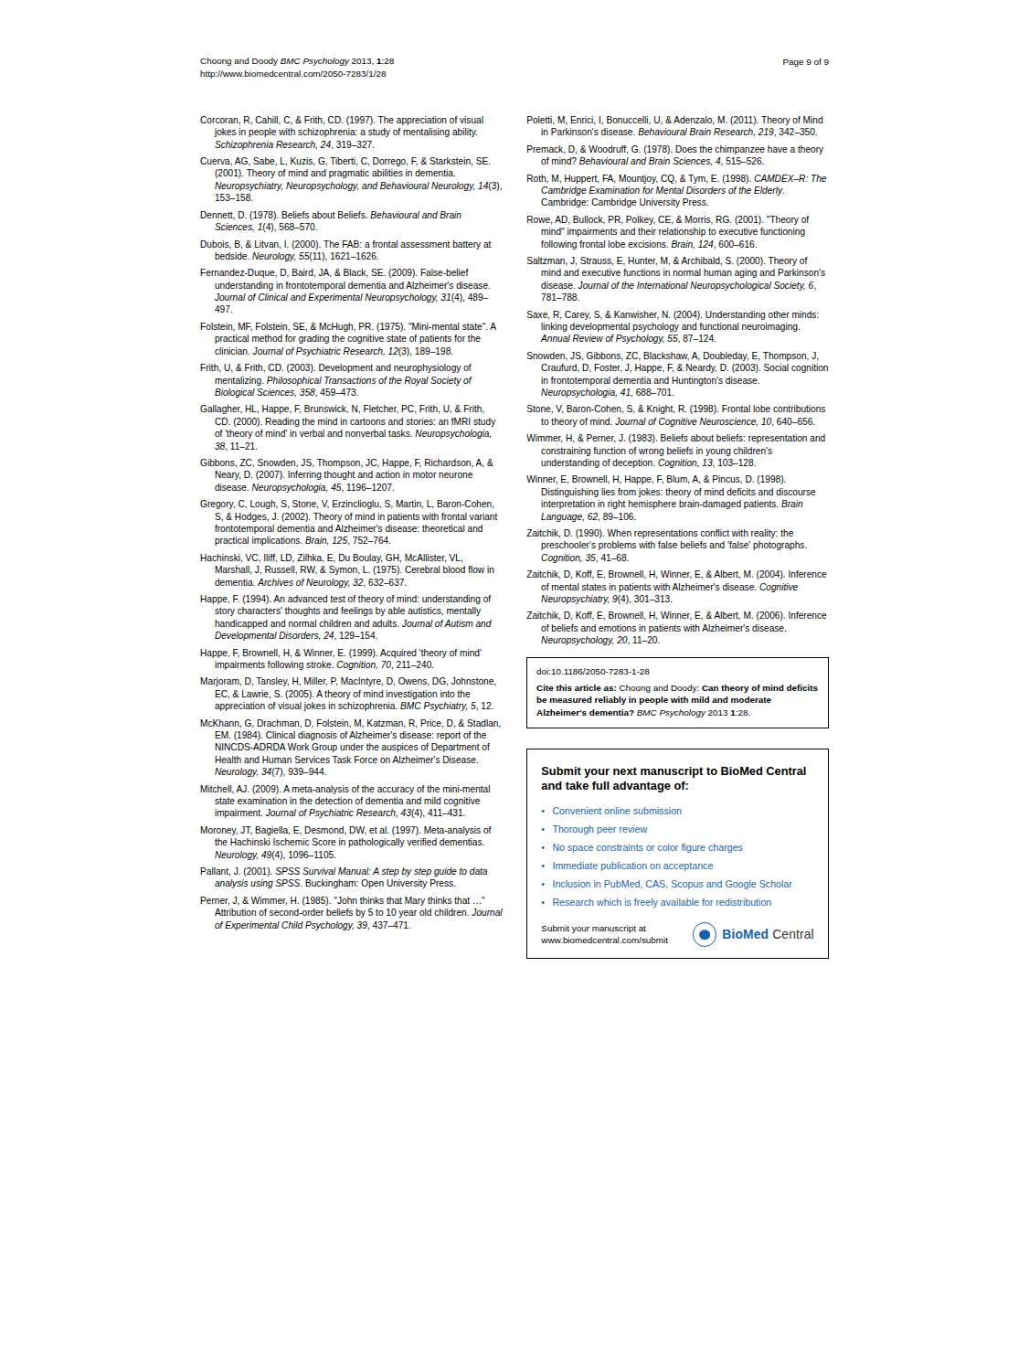Choong and Doody BMC Psychology 2013, 1:28
http://www.biomedcentral.com/2050-7283/1/28
Page 9 of 9
Corcoran, R, Cahill, C, & Frith, CD. (1997). The appreciation of visual jokes in people with schizophrenia: a study of mentalising ability. Schizophrenia Research, 24, 319–327.
Cuerva, AG, Sabe, L, Kuzis, G, Tiberti, C, Dorrego, F, & Starkstein, SE. (2001). Theory of mind and pragmatic abilities in dementia. Neuropsychiatry, Neuropsychology, and Behavioural Neurology, 14(3), 153–158.
Dennett, D. (1978). Beliefs about Beliefs. Behavioural and Brain Sciences, 1(4), 568–570.
Dubois, B, & Litvan, I. (2000). The FAB: a frontal assessment battery at bedside. Neurology, 55(11), 1621–1626.
Fernandez-Duque, D, Baird, JA, & Black, SE. (2009). False-belief understanding in frontotemporal dementia and Alzheimer's disease. Journal of Clinical and Experimental Neuropsychology, 31(4), 489–497.
Folstein, MF, Folstein, SE, & McHugh, PR. (1975). "Mini-mental state". A practical method for grading the cognitive state of patients for the clinician. Journal of Psychiatric Research, 12(3), 189–198.
Frith, U, & Frith, CD. (2003). Development and neurophysiology of mentalizing. Philosophical Transactions of the Royal Society of Biological Sciences, 358, 459–473.
Gallagher, HL, Happe, F, Brunswick, N, Fletcher, PC, Frith, U, & Frith, CD. (2000). Reading the mind in cartoons and stories: an fMRI study of 'theory of mind' in verbal and nonverbal tasks. Neuropsychologia, 38, 11–21.
Gibbons, ZC, Snowden, JS, Thompson, JC, Happe, F, Richardson, A, & Neary, D. (2007). Inferring thought and action in motor neurone disease. Neuropsychologia, 45, 1196–1207.
Gregory, C, Lough, S, Stone, V, Erzinclioglu, S, Martin, L, Baron-Cohen, S, & Hodges, J. (2002). Theory of mind in patients with frontal variant frontotemporal dementia and Alzheimer's disease: theoretical and practical implications. Brain, 125, 752–764.
Hachinski, VC, Iliff, LD, Zilhka, E, Du Boulay, GH, McAllister, VL, Marshall, J, Russell, RW, & Symon, L. (1975). Cerebral blood flow in dementia. Archives of Neurology, 32, 632–637.
Happe, F. (1994). An advanced test of theory of mind: understanding of story characters' thoughts and feelings by able autistics, mentally handicapped and normal children and adults. Journal of Autism and Developmental Disorders, 24, 129–154.
Happe, F, Brownell, H, & Winner, E. (1999). Acquired 'theory of mind' impairments following stroke. Cognition, 70, 211–240.
Marjoram, D, Tansley, H, Miller, P, MacIntyre, D, Owens, DG, Johnstone, EC, & Lawrie, S. (2005). A theory of mind investigation into the appreciation of visual jokes in schizophrenia. BMC Psychiatry, 5, 12.
McKhann, G, Drachman, D, Folstein, M, Katzman, R, Price, D, & Stadlan, EM. (1984). Clinical diagnosis of Alzheimer's disease: report of the NINCDS-ADRDA Work Group under the auspices of Department of Health and Human Services Task Force on Alzheimer's Disease. Neurology, 34(7), 939–944.
Mitchell, AJ. (2009). A meta-analysis of the accuracy of the mini-mental state examination in the detection of dementia and mild cognitive impairment. Journal of Psychiatric Research, 43(4), 411–431.
Moroney, JT, Bagiella, E, Desmond, DW, et al. (1997). Meta-analysis of the Hachinski Ischemic Score in pathologically verified dementias. Neurology, 49(4), 1096–1105.
Pallant, J. (2001). SPSS Survival Manual: A step by step guide to data analysis using SPSS. Buckingham: Open University Press.
Perner, J, & Wimmer, H. (1985). "John thinks that Mary thinks that …" Attribution of second-order beliefs by 5 to 10 year old children. Journal of Experimental Child Psychology, 39, 437–471.
Poletti, M, Enrici, I, Bonuccelli, U, & Adenzalo, M. (2011). Theory of Mind in Parkinson's disease. Behavioural Brain Research, 219, 342–350.
Premack, D, & Woodruff, G. (1978). Does the chimpanzee have a theory of mind? Behavioural and Brain Sciences, 4, 515–526.
Roth, M, Huppert, FA, Mountjoy, CQ, & Tym, E. (1998). CAMDEX–R: The Cambridge Examination for Mental Disorders of the Elderly. Cambridge: Cambridge University Press.
Rowe, AD, Bullock, PR, Polkey, CE, & Morris, RG. (2001). "Theory of mind" impairments and their relationship to executive functioning following frontal lobe excisions. Brain, 124, 600–616.
Saltzman, J, Strauss, E, Hunter, M, & Archibald, S. (2000). Theory of mind and executive functions in normal human aging and Parkinson's disease. Journal of the International Neuropsychological Society, 6, 781–788.
Saxe, R, Carey, S, & Kanwisher, N. (2004). Understanding other minds: linking developmental psychology and functional neuroimaging. Annual Review of Psychology, 55, 87–124.
Snowden, JS, Gibbons, ZC, Blackshaw, A, Doubleday, E, Thompson, J, Craufurd, D, Foster, J, Happe, F, & Neardy, D. (2003). Social cognition in frontotemporal dementia and Huntington's disease. Neuropsychologia, 41, 688–701.
Stone, V, Baron-Cohen, S, & Knight, R. (1998). Frontal lobe contributions to theory of mind. Journal of Cognitive Neuroscience, 10, 640–656.
Wimmer, H, & Perner, J. (1983). Beliefs about beliefs: representation and constraining function of wrong beliefs in young children's understanding of deception. Cognition, 13, 103–128.
Winner, E, Brownell, H, Happe, F, Blum, A, & Pincus, D. (1998). Distinguishing lies from jokes: theory of mind deficits and discourse interpretation in right hemisphere brain-damaged patients. Brain Language, 62, 89–106.
Zaitchik, D. (1990). When representations conflict with reality: the preschooler's problems with false beliefs and 'false' photographs. Cognition, 35, 41–68.
Zaitchik, D, Koff, E, Brownell, H, Winner, E, & Albert, M. (2004). Inference of mental states in patients with Alzheimer's disease. Cognitive Neuropsychiatry, 9(4), 301–313.
Zaitchik, D, Koff, E, Brownell, H, Winner, E, & Albert, M. (2006). Inference of beliefs and emotions in patients with Alzheimer's disease. Neuropsychology, 20, 11–20.
doi:10.1186/2050-7283-1-28
Cite this article as: Choong and Doody: Can theory of mind deficits be measured reliably in people with mild and moderate Alzheimer's dementia? BMC Psychology 2013 1:28.
Submit your next manuscript to BioMed Central
and take full advantage of:
Convenient online submission
Thorough peer review
No space constraints or color figure charges
Immediate publication on acceptance
Inclusion in PubMed, CAS, Scopus and Google Scholar
Research which is freely available for redistribution
Submit your manuscript at
www.biomedcentral.com/submit
Bio Med Central